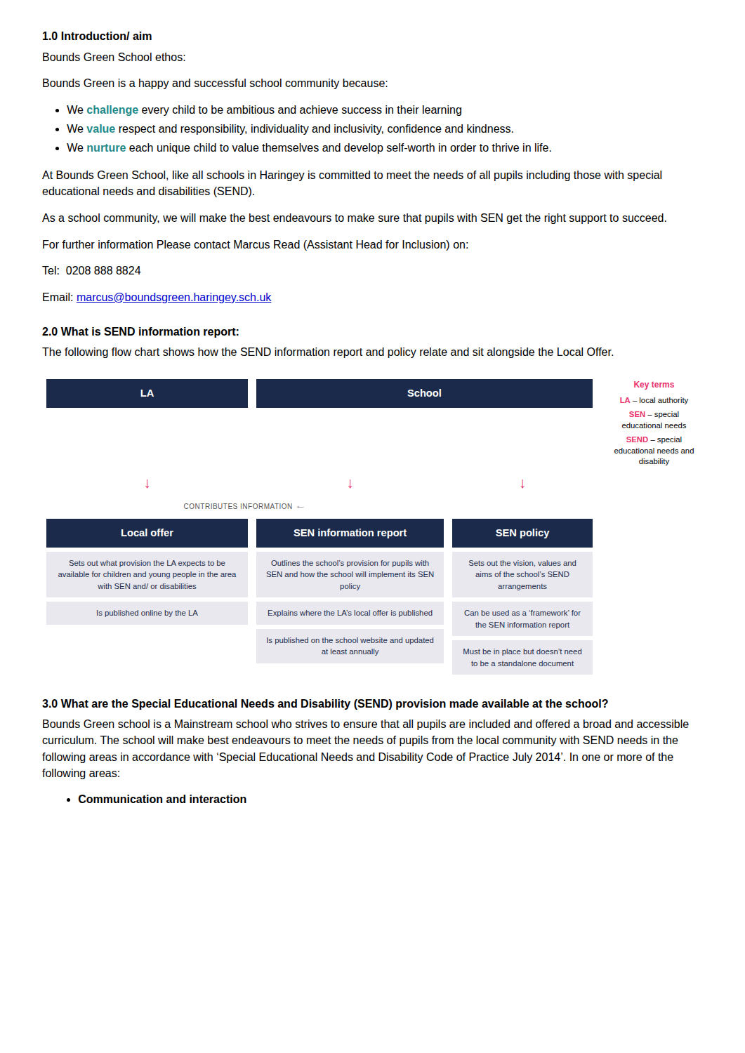1.0 Introduction/ aim
Bounds Green School ethos:
Bounds Green is a happy and successful school community because:
We challenge every child to be ambitious and achieve success in their learning
We value respect and responsibility, individuality and inclusivity, confidence and kindness.
We nurture each unique child to value themselves and develop self-worth in order to thrive in life.
At Bounds Green School, like all schools in Haringey is committed to meet the needs of all pupils including those with special educational needs and disabilities (SEND).
As a school community, we will make the best endeavours to make sure that pupils with SEN get the right support to succeed.
For further information Please contact Marcus Read (Assistant Head for Inclusion) on:
Tel: 0208 888 8824
Email: marcus@boundsgreen.haringey.sch.uk
2.0 What is SEND information report:
The following flow chart shows how the SEND information report and policy relate and sit alongside the Local Offer.
| LA | School | Key terms LA – local authority SEN – special educational needs SEND – special educational needs and disability |
| ↓ | ↓ | ↓ | |
| CONTRIBUTES INFORMATION ← | | |
| Local offer Sets out what provision the LA expects to be available for children and young people in the area with SEN and/ or disabilities Is published online by the LA | SEN information report Outlines the school’s provision for pupils with SEN and how the school will implement its SEN policy Explains where the LA’s local offer is published Is published on the school website and updated at least annually | SEN policy Sets out the vision, values and aims of the school’s SEND arrangements Can be used as a ‘framework’ for the SEN information report Must be in place but doesn’t need to be a standalone document | |
3.0 What are the Special Educational Needs and Disability (SEND) provision made available at the school?
Bounds Green school is a Mainstream school who strives to ensure that all pupils are included and offered a broad and accessible curriculum. The school will make best endeavours to meet the needs of pupils from the local community with SEND needs in the following areas in accordance with ‘Special Educational Needs and Disability Code of Practice July 2014’. In one or more of the following areas:
Communication and interaction